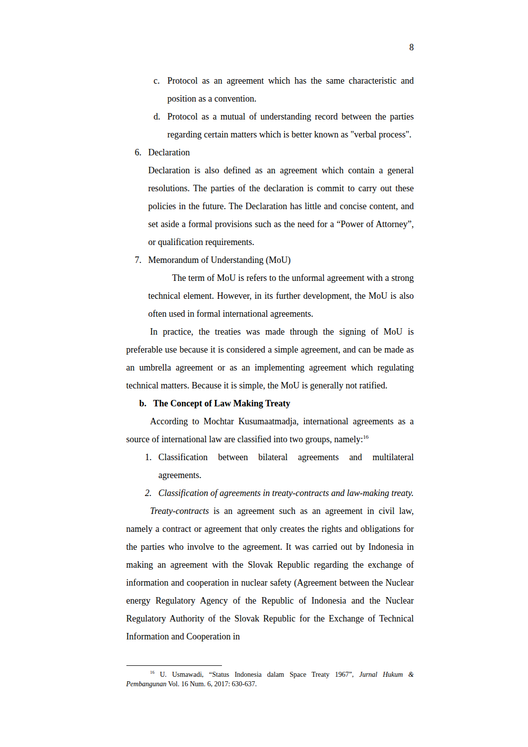8
c. Protocol as an agreement which has the same characteristic and position as a convention.
d. Protocol as a mutual of understanding record between the parties regarding certain matters which is better known as "verbal process".
6. Declaration
Declaration is also defined as an agreement which contain a general resolutions. The parties of the declaration is commit to carry out these policies in the future. The Declaration has little and concise content, and set aside a formal provisions such as the need for a “Power of Attorney”, or qualification requirements.
7. Memorandum of Understanding (MoU)
The term of MoU is refers to the unformal agreement with a strong technical element. However, in its further development, the MoU is also often used in formal international agreements.
In practice, the treaties was made through the signing of MoU is preferable use because it is considered a simple agreement, and can be made as an umbrella agreement or as an implementing agreement which regulating technical matters. Because it is simple, the MoU is generally not ratified.
b. The Concept of Law Making Treaty
According to Mochtar Kusumaatmadja, international agreements as a source of international law are classified into two groups, namely:16
1. Classification between bilateral agreements and multilateral agreements.
2. Classification of agreements in treaty-contracts and law-making treaty.
Treaty-contracts is an agreement such as an agreement in civil law, namely a contract or agreement that only creates the rights and obligations for the parties who involve to the agreement. It was carried out by Indonesia in making an agreement with the Slovak Republic regarding the exchange of information and cooperation in nuclear safety (Agreement between the Nuclear energy Regulatory Agency of the Republic of Indonesia and the Nuclear Regulatory Authority of the Slovak Republic for the Exchange of Technical Information and Cooperation in
16 U. Usmawadi, “Status Indonesia dalam Space Treaty 1967”, Jurnal Hukum & Pembangunan Vol. 16 Num. 6, 2017: 630-637.